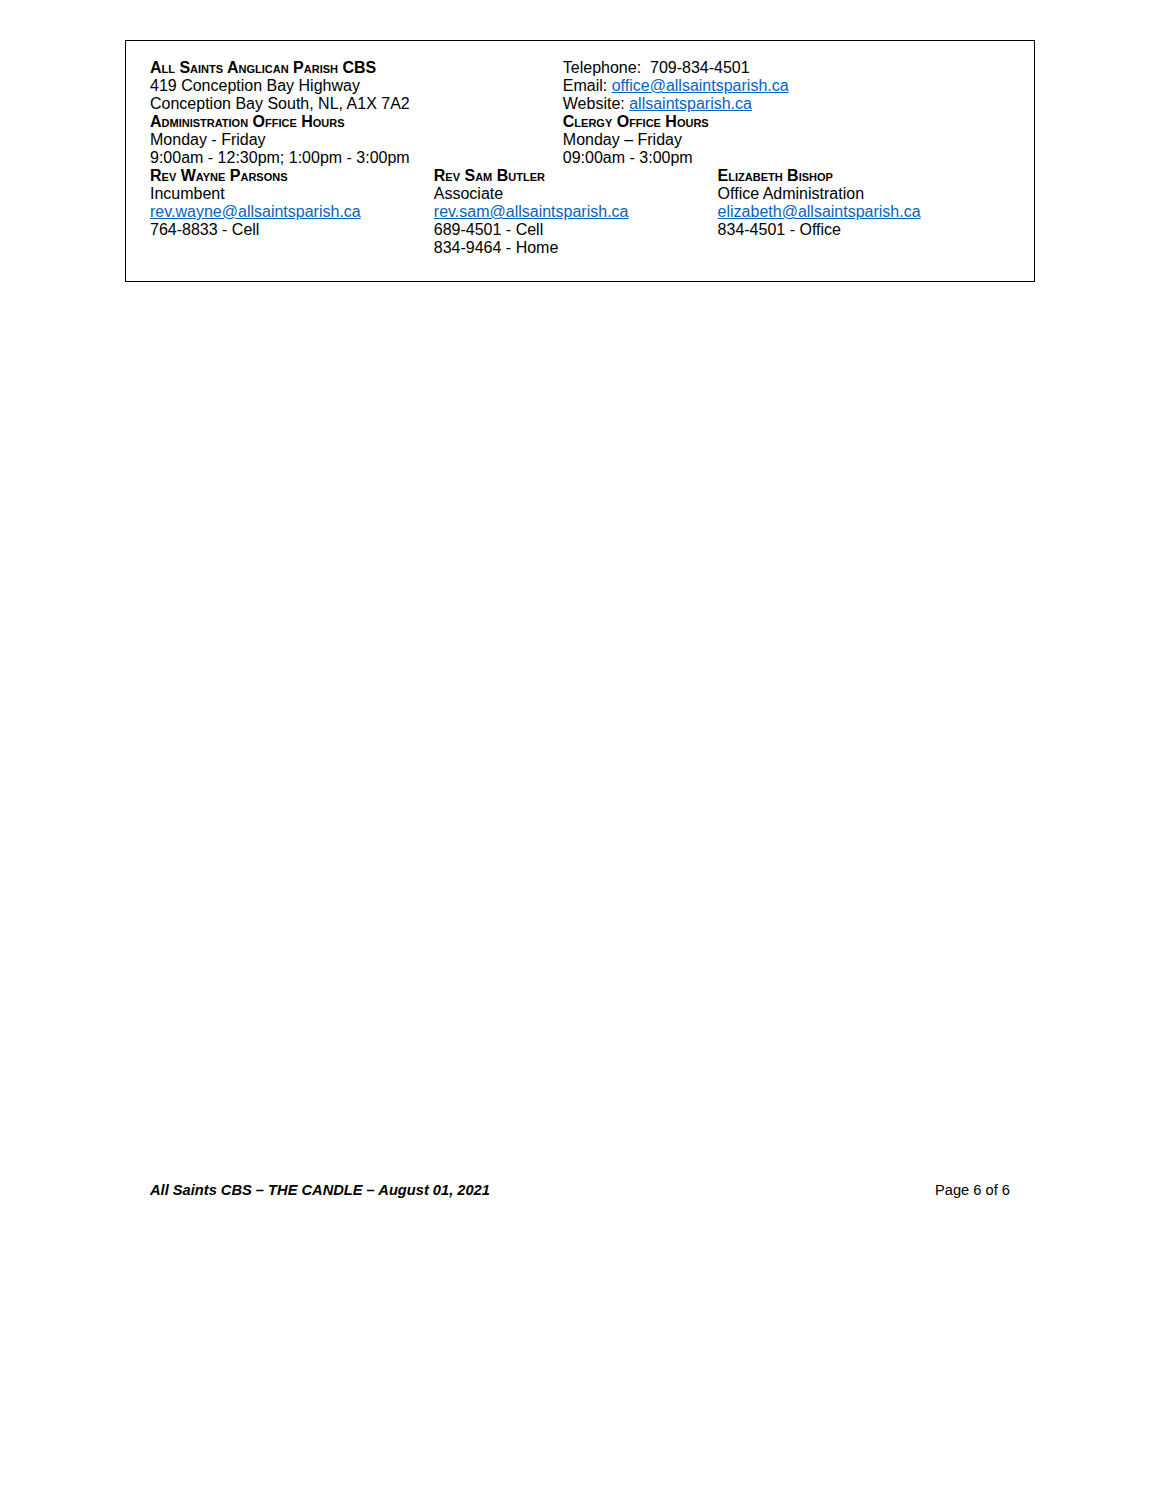| All Saints Anglican Parish CBS 419 Conception Bay Highway Conception Bay South, NL, A1X 7A2 | Telephone: 709-834-4501 Email: office@allsaintsparish.ca Website: allsaintsparish.ca |
| Administration Office Hours Monday - Friday 9:00am - 12:30pm; 1:00pm - 3:00pm | Clergy Office Hours Monday – Friday 09:00am - 3:00pm |
| Rev Wayne Parsons Incumbent rev.wayne@allsaintsparish.ca 764-8833 - Cell | Rev Sam Butler Associate rev.sam@allsaintsparish.ca 689-4501 - Cell 834-9464 - Home | Elizabeth Bishop Office Administration elizabeth@allsaintsparish.ca 834-4501 - Office |
All Saints CBS – THE CANDLE – August 01, 2021
Page 6 of 6